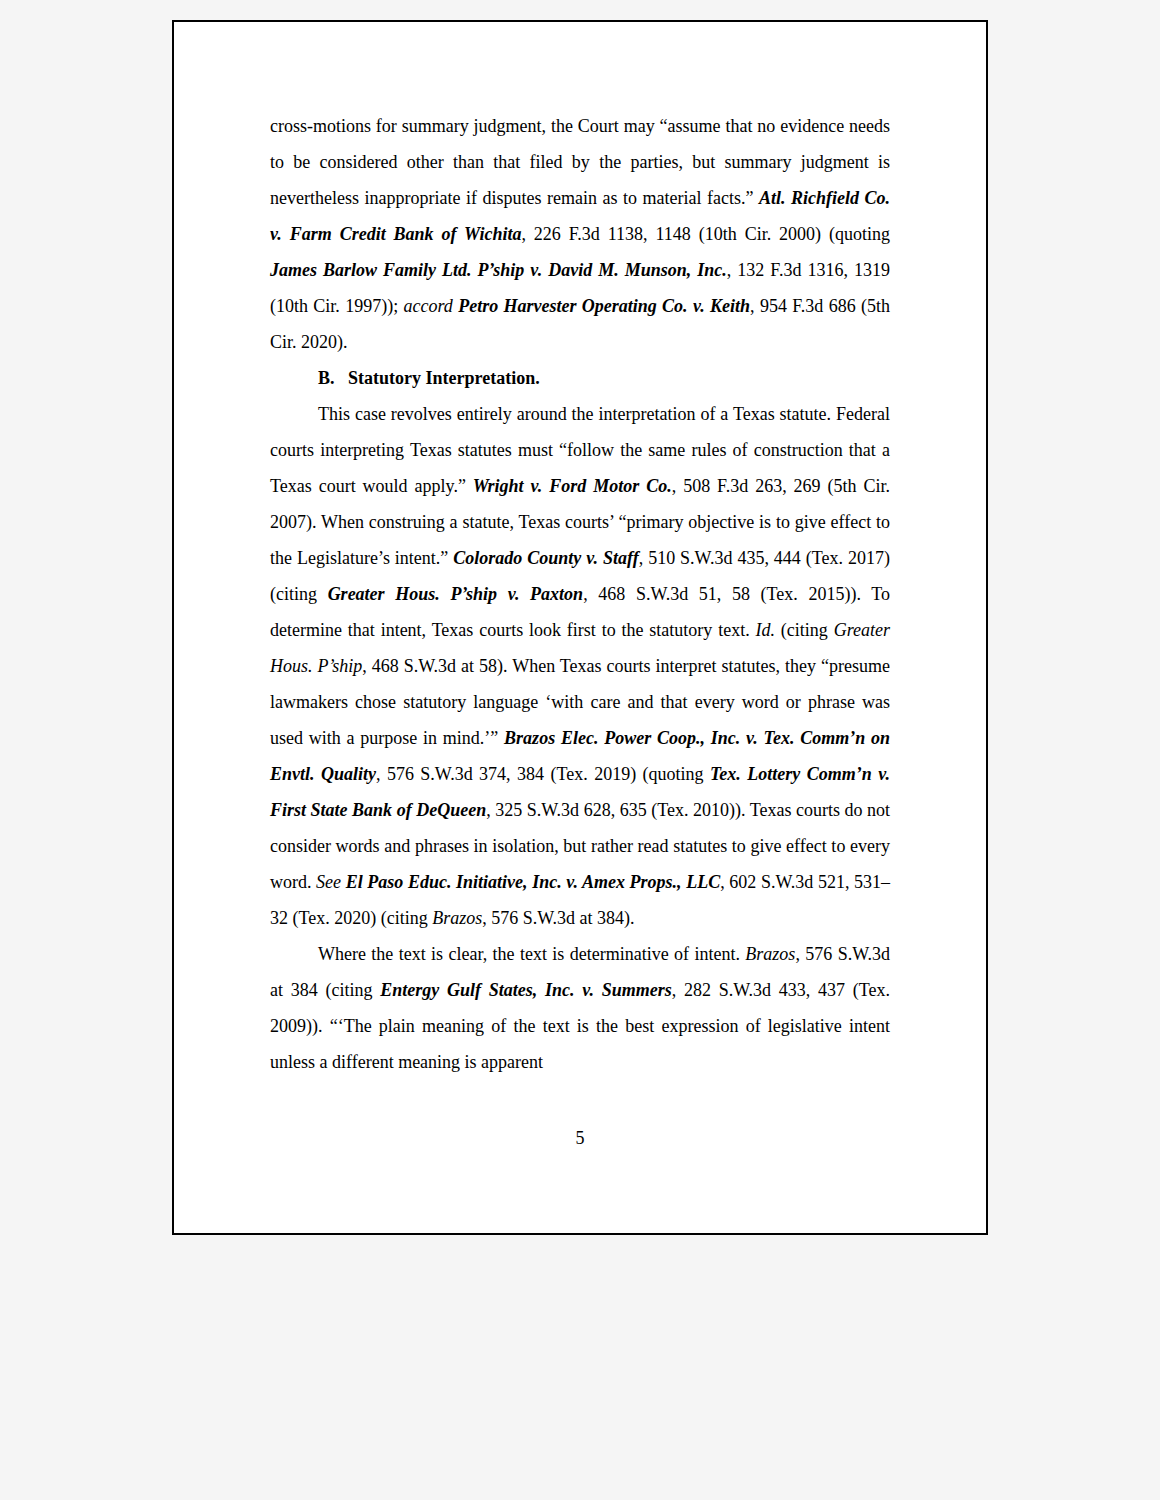cross-motions for summary judgment, the Court may “assume that no evidence needs to be considered other than that filed by the parties, but summary judgment is nevertheless inappropriate if disputes remain as to material facts.” Atl. Richfield Co. v. Farm Credit Bank of Wichita, 226 F.3d 1138, 1148 (10th Cir. 2000) (quoting James Barlow Family Ltd. P’ship v. David M. Munson, Inc., 132 F.3d 1316, 1319 (10th Cir. 1997)); accord Petro Harvester Operating Co. v. Keith, 954 F.3d 686 (5th Cir. 2020).
B. Statutory Interpretation.
This case revolves entirely around the interpretation of a Texas statute. Federal courts interpreting Texas statutes must “follow the same rules of construction that a Texas court would apply.” Wright v. Ford Motor Co., 508 F.3d 263, 269 (5th Cir. 2007). When construing a statute, Texas courts’ “primary objective is to give effect to the Legislature’s intent.” Colorado County v. Staff, 510 S.W.3d 435, 444 (Tex. 2017) (citing Greater Hous. P’ship v. Paxton, 468 S.W.3d 51, 58 (Tex. 2015)). To determine that intent, Texas courts look first to the statutory text. Id. (citing Greater Hous. P’ship, 468 S.W.3d at 58). When Texas courts interpret statutes, they “presume lawmakers chose statutory language ‘with care and that every word or phrase was used with a purpose in mind.’” Brazos Elec. Power Coop., Inc. v. Tex. Comm’n on Envtl. Quality, 576 S.W.3d 374, 384 (Tex. 2019) (quoting Tex. Lottery Comm’n v. First State Bank of DeQueen, 325 S.W.3d 628, 635 (Tex. 2010)). Texas courts do not consider words and phrases in isolation, but rather read statutes to give effect to every word. See El Paso Educ. Initiative, Inc. v. Amex Props., LLC, 602 S.W.3d 521, 531–32 (Tex. 2020) (citing Brazos, 576 S.W.3d at 384).
Where the text is clear, the text is determinative of intent. Brazos, 576 S.W.3d at 384 (citing Entergy Gulf States, Inc. v. Summers, 282 S.W.3d 433, 437 (Tex. 2009)). “‘The plain meaning of the text is the best expression of legislative intent unless a different meaning is apparent
5